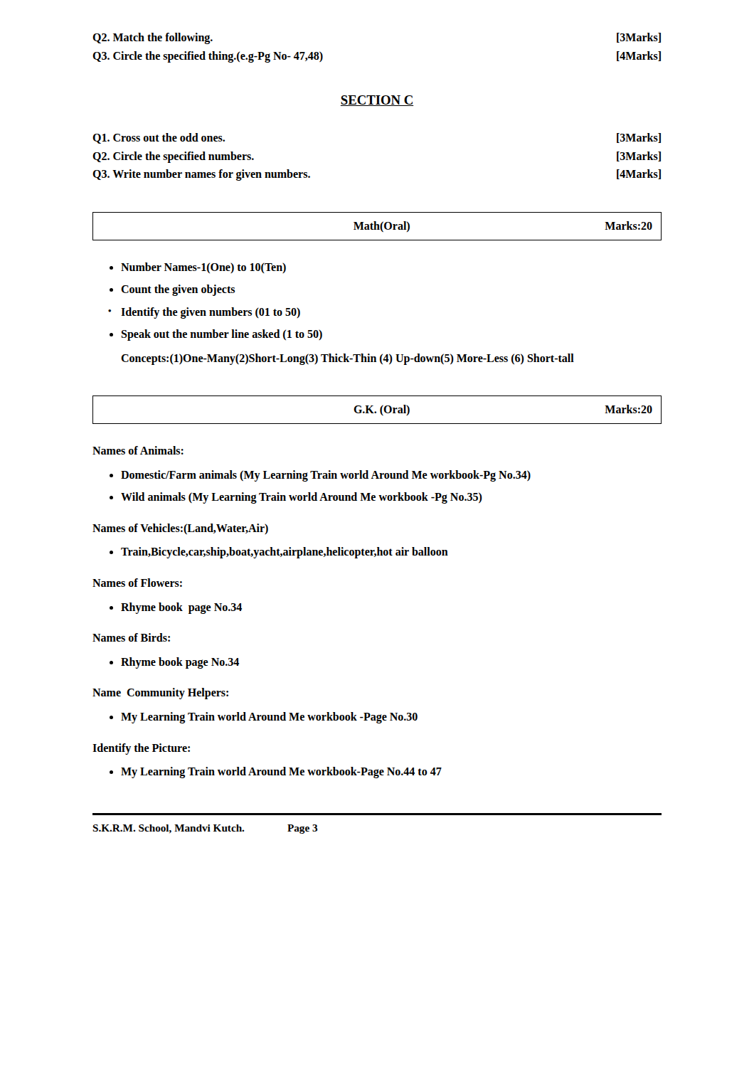Q2. Match the following. [3Marks]
Q3. Circle the specified thing.(e.g-Pg No- 47,48) [4Marks]
SECTION C
Q1. Cross out the odd ones. [3Marks]
Q2. Circle the specified numbers. [3Marks]
Q3. Write number names for given numbers. [4Marks]
Math(Oral) Marks:20
Number Names-1(One) to 10(Ten)
Count the given objects
Identify the given numbers (01 to 50)
Speak out the number line asked (1 to 50)
Concepts:(1)One-Many(2)Short-Long(3) Thick-Thin (4) Up-down(5) More-Less (6) Short-tall
G.K. (Oral) Marks:20
Names of Animals:
Domestic/Farm animals (My Learning Train world Around Me workbook-Pg No.34)
Wild animals (My Learning Train world Around Me workbook -Pg No.35)
Names of Vehicles:(Land,Water,Air)
Train,Bicycle,car,ship,boat,yacht,airplane,helicopter,hot air balloon
Names of Flowers:
Rhyme book page No.34
Names of Birds:
Rhyme book page No.34
Name Community Helpers:
My Learning Train world Around Me workbook -Page No.30
Identify the Picture:
My Learning Train world Around Me workbook-Page No.44 to 47
S.K.R.M. School, Mandvi Kutch. Page 3